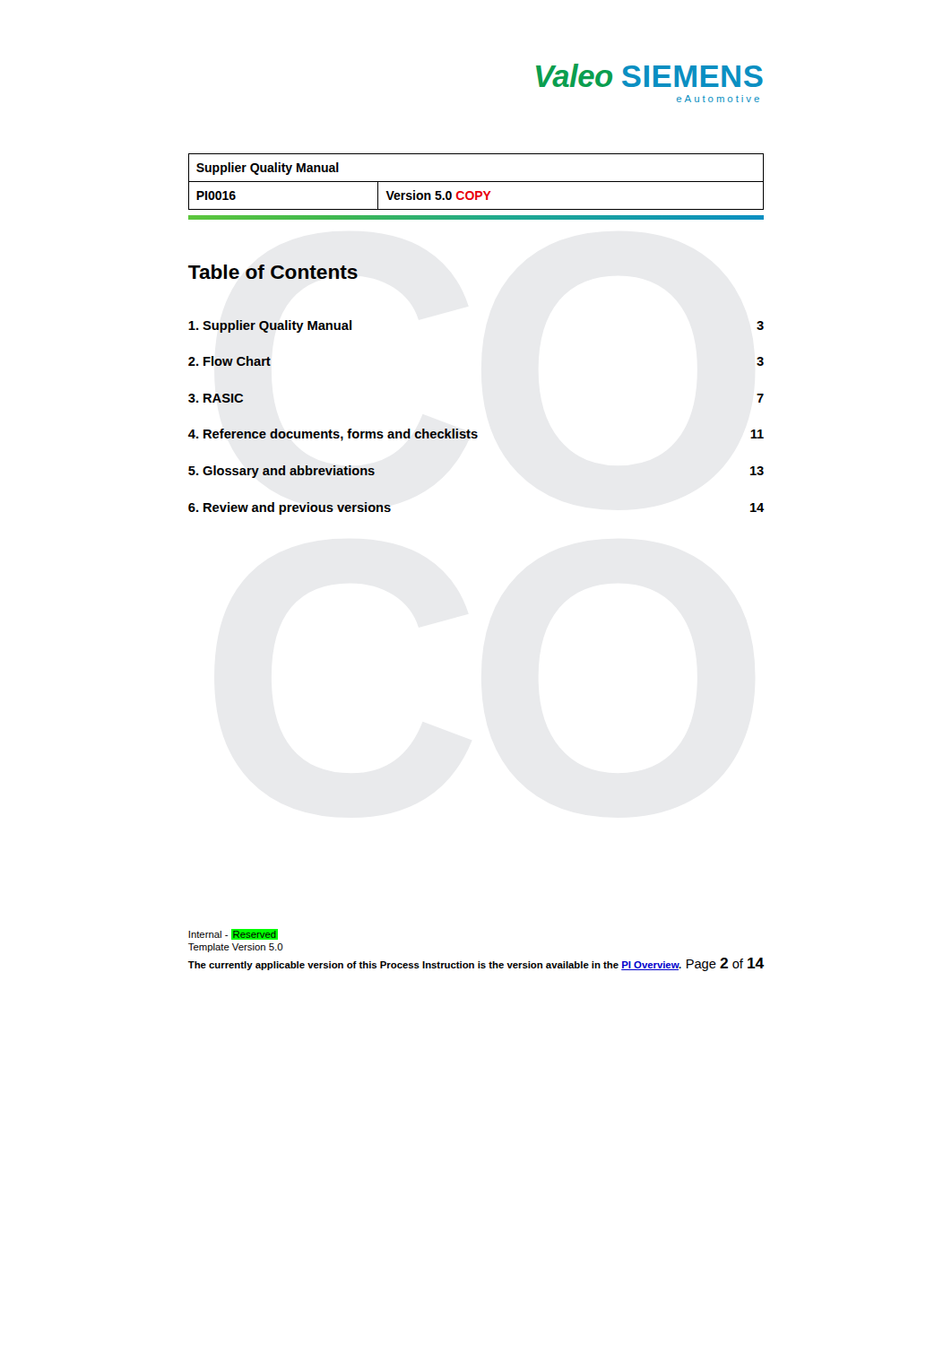Valeo SIEMENS
eAutomotive
| Supplier Quality Manual |
| PI0016 | Version 5.0 COPY |
CO CO
Table of Contents
1. Supplier Quality Manual 3
2. Flow Chart 3
3. RASIC 7
4. Reference documents, forms and checklists 11
5. Glossary and abbreviations 13
6. Review and previous versions 14
Internal - Reserved
Template Version 5.0
The currently applicable version of this Process Instruction is the version available in the PI Overview. Page 2 of 14